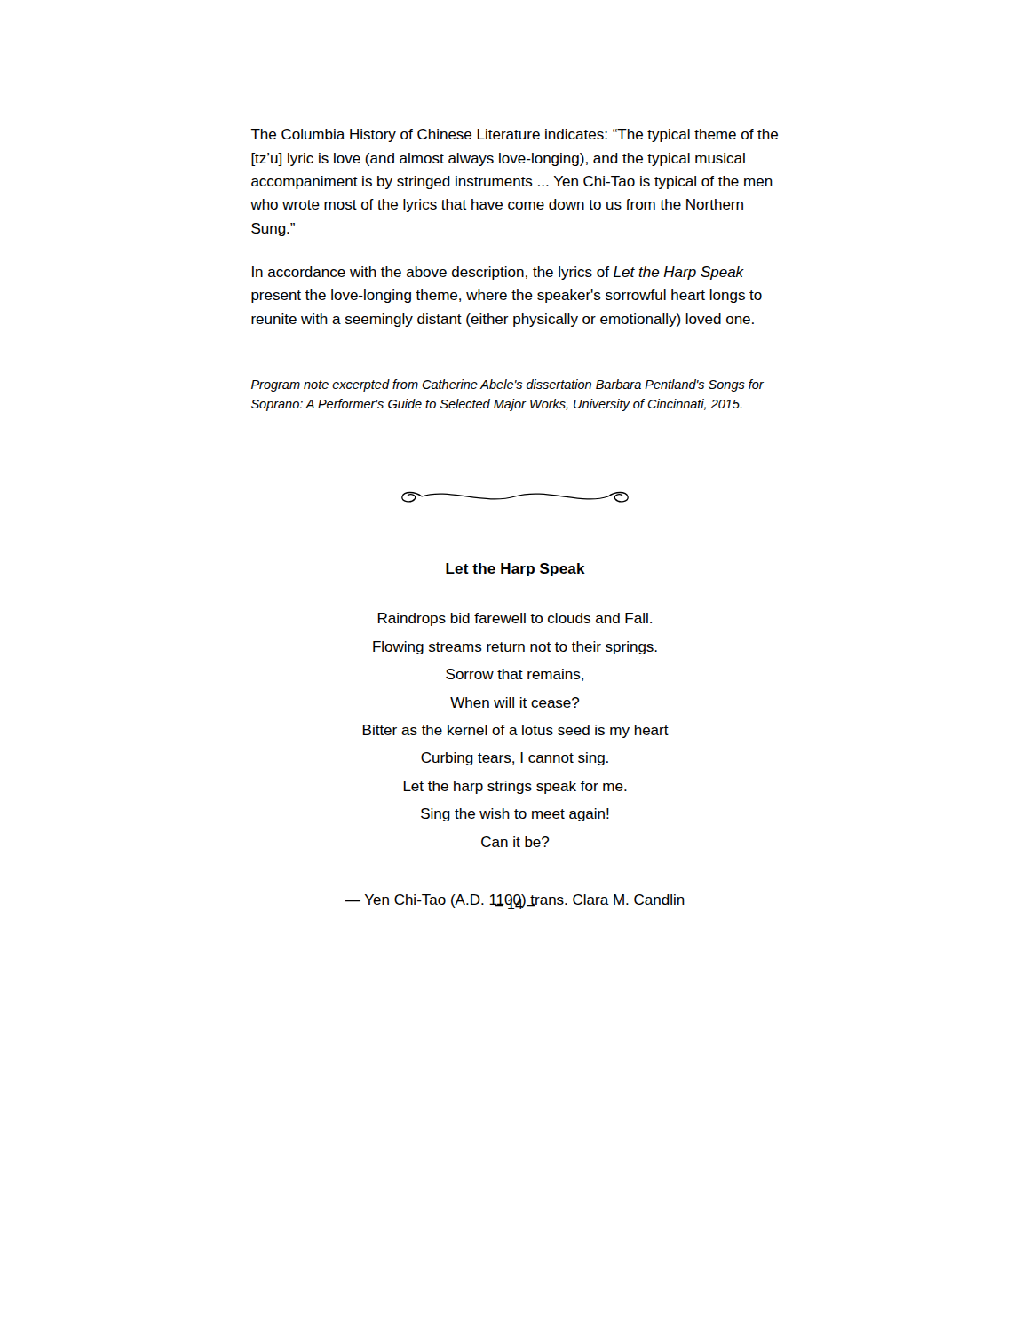The Columbia History of Chinese Literature indicates: “The typical theme of the [tz’u] lyric is love (and almost always love-longing), and the typical musical accompaniment is by stringed instruments ... Yen Chi-Tao is typical of the men who wrote most of the lyrics that have come down to us from the Northern Sung.”
In accordance with the above description, the lyrics of Let the Harp Speak present the love-longing theme, where the speaker's sorrowful heart longs to reunite with a seemingly distant (either physically or emotionally) loved one.
Program note excerpted from Catherine Abele's dissertation Barbara Pentland's Songs for Soprano: A Performer's Guide to Selected Major Works, University of Cincinnati, 2015.
Let the Harp Speak
Raindrops bid farewell to clouds and Fall.
Flowing streams return not to their springs.
Sorrow that remains,
When will it cease?
Bitter as the kernel of a lotus seed is my heart
Curbing tears, I cannot sing.
Let the harp strings speak for me.
Sing the wish to meet again!
Can it be?
— Yen Chi-Tao (A.D. 1100) trans. Clara M. Candlin
– 14 –